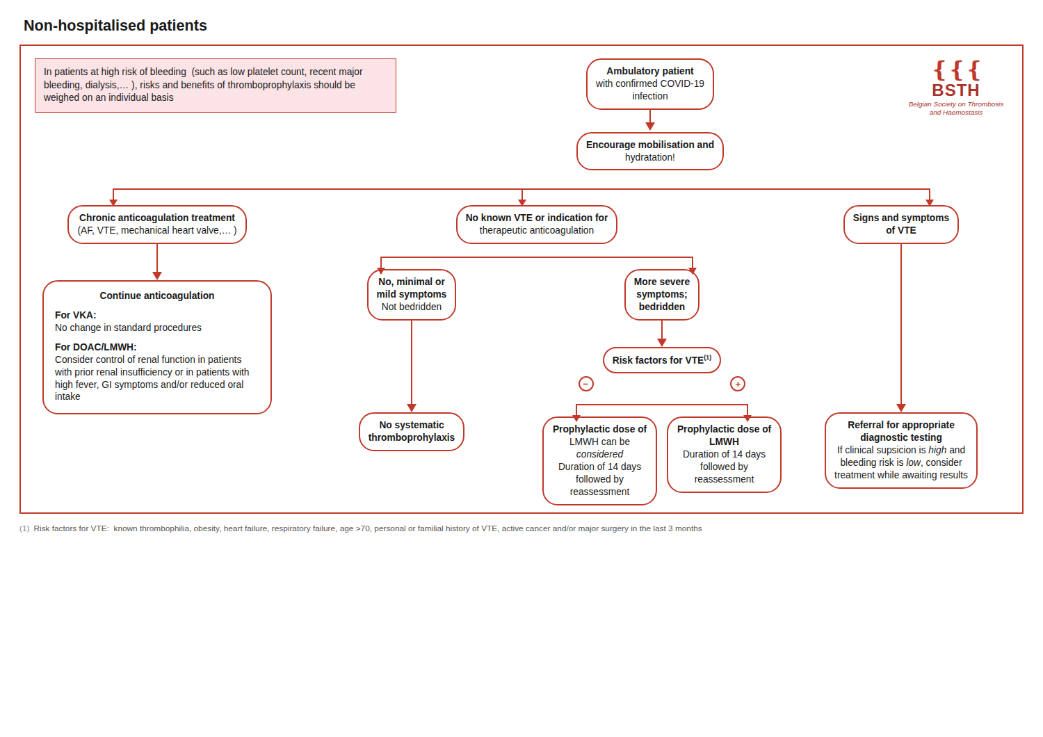Non-hospitalised patients
In patients at high risk of bleeding (such as low platelet count, recent major bleeding, dialysis,… ), risks and benefits of thromboprophylaxis should be weighed on an individual basis
Ambulatory patient with confirmed COVID-19
infection
Encourage mobilisation and hydratation!
❴❴❴
BSTH
Belgian Society on Thrombosis
and Haemostasis
Chronic anticoagulation treatment (AF, VTE, mechanical heart valve,… )
Continue anticoagulation
For VKA:
No change in standard procedures
For DOAC/LMWH:
Consider control of renal function in patients with prior renal insufficiency or in patients with high fever, GI symptoms and/or reduced oral intake
No known VTE or indication for therapeutic anticoagulation
No, minimal or mild symptoms Not bedridden
No systematic thromboprohylaxis
More severe symptoms; bedridden
Risk factors for VTE(1)
− +
Prophylactic dose of LMWH can be considered
Duration of 14 days
followed by
reassessment
Prophylactic dose of LMWH Duration of 14 days
followed by reassessment
Signs and symptoms of VTE
Referral for appropriate diagnostic testing If clinical supsicion is high and bleeding risk is low, consider treatment while awaiting results
(1) Risk factors for VTE: known thrombophilia, obesity, heart failure, respiratory failure, age >70, personal or familial history of VTE, active cancer and/or major surgery in the last 3 months